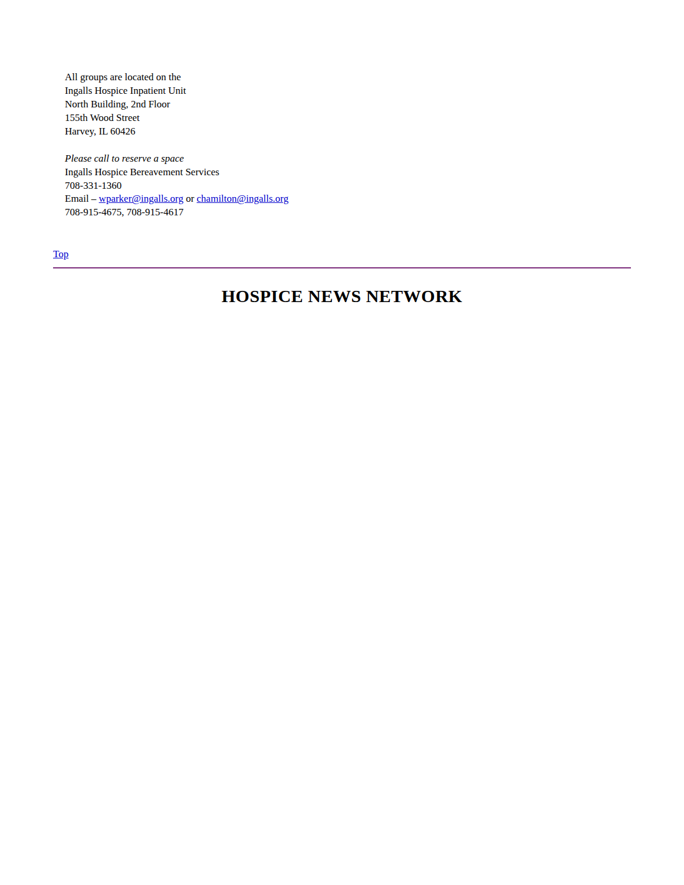All groups are located on the
Ingalls Hospice Inpatient Unit
North Building, 2nd Floor
155th Wood Street
Harvey, IL 60426
Please call to reserve a space
Ingalls Hospice Bereavement Services
708-331-1360
Email – wparker@ingalls.org or chamilton@ingalls.org
708-915-4675, 708-915-4617
Top
HOSPICE NEWS NETWORK